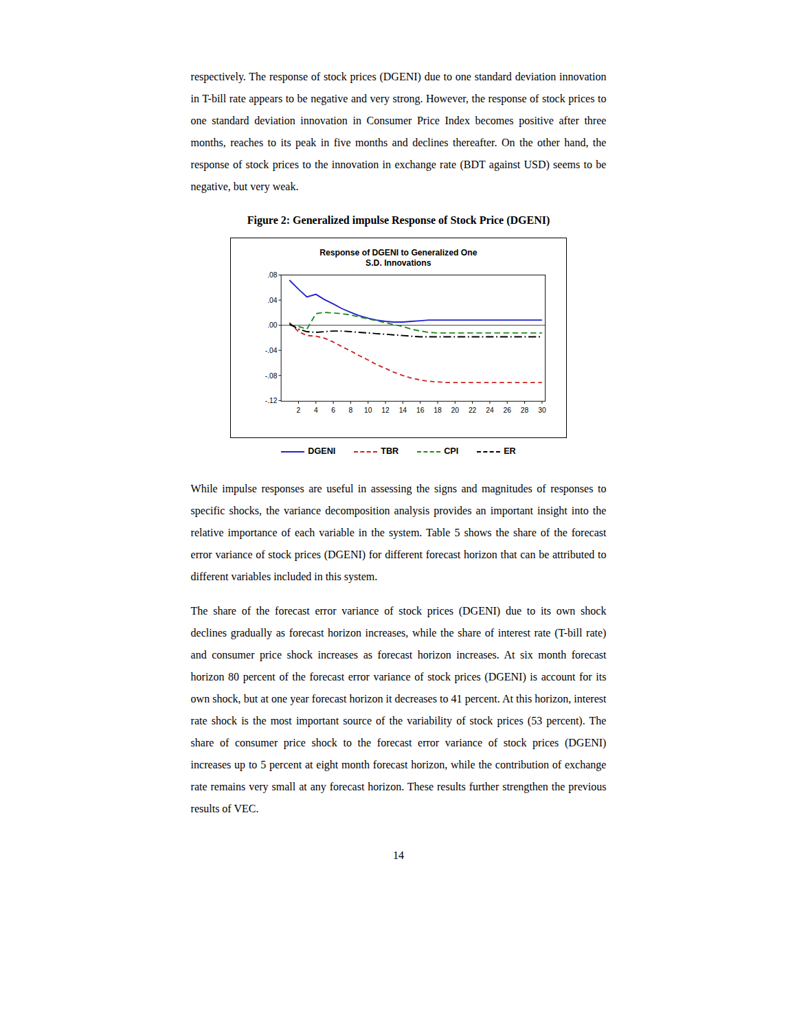respectively. The response of stock prices (DGENI) due to one standard deviation innovation in T-bill rate appears to be negative and very strong. However, the response of stock prices to one standard deviation innovation in Consumer Price Index becomes positive after three months, reaches to its peak in five months and declines thereafter. On the other hand, the response of stock prices to the innovation in exchange rate (BDT against USD) seems to be negative, but very weak.
Figure 2: Generalized impulse Response of Stock Price (DGENI)
Response of DGENI to Generalized One S.D. Innovations .08 .04 .00 -.04 -.08 -.12 2 4 6 8 10 12 14 16 18 20 22 24 26 28 30
DGENI TBR CPI ER
While impulse responses are useful in assessing the signs and magnitudes of responses to specific shocks, the variance decomposition analysis provides an important insight into the relative importance of each variable in the system. Table 5 shows the share of the forecast error variance of stock prices (DGENI) for different forecast horizon that can be attributed to different variables included in this system.
The share of the forecast error variance of stock prices (DGENI) due to its own shock declines gradually as forecast horizon increases, while the share of interest rate (T-bill rate) and consumer price shock increases as forecast horizon increases. At six month forecast horizon 80 percent of the forecast error variance of stock prices (DGENI) is account for its own shock, but at one year forecast horizon it decreases to 41 percent. At this horizon, interest rate shock is the most important source of the variability of stock prices (53 percent). The share of consumer price shock to the forecast error variance of stock prices (DGENI) increases up to 5 percent at eight month forecast horizon, while the contribution of exchange rate remains very small at any forecast horizon. These results further strengthen the previous results of VEC.
14